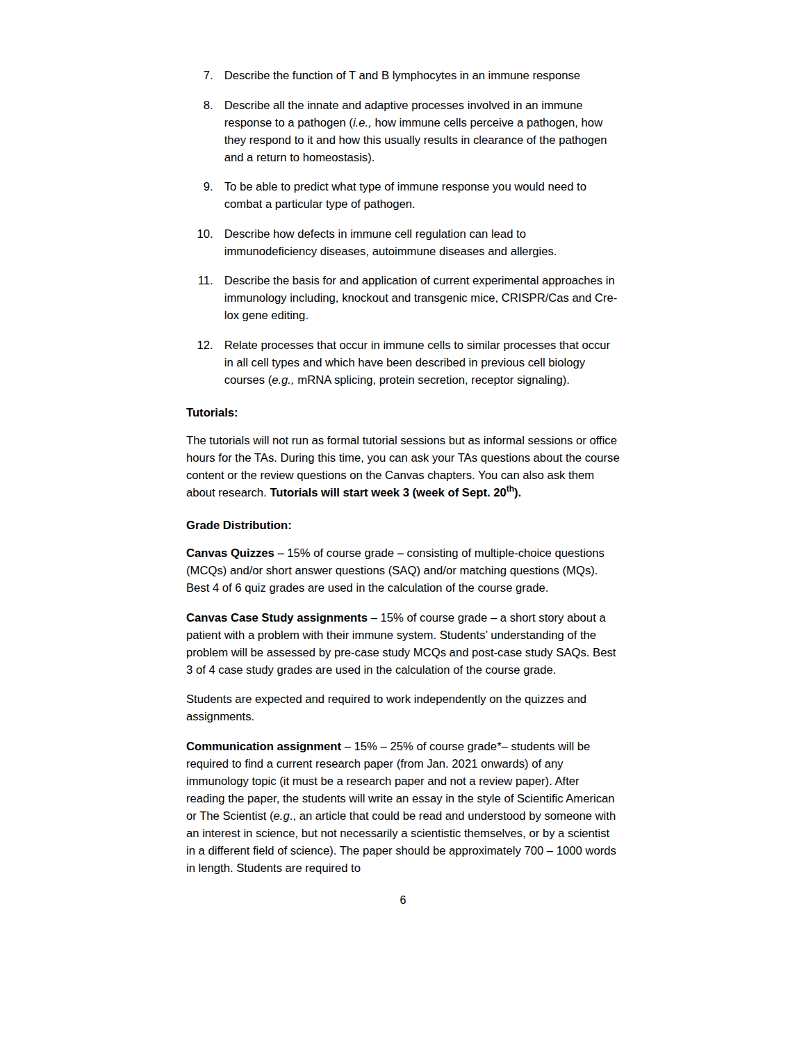Describe the function of T and B lymphocytes in an immune response
Describe all the innate and adaptive processes involved in an immune response to a pathogen (i.e., how immune cells perceive a pathogen, how they respond to it and how this usually results in clearance of the pathogen and a return to homeostasis).
To be able to predict what type of immune response you would need to combat a particular type of pathogen.
Describe how defects in immune cell regulation can lead to immunodeficiency diseases, autoimmune diseases and allergies.
Describe the basis for and application of current experimental approaches in immunology including, knockout and transgenic mice, CRISPR/Cas and Cre-lox gene editing.
Relate processes that occur in immune cells to similar processes that occur in all cell types and which have been described in previous cell biology courses (e.g., mRNA splicing, protein secretion, receptor signaling).
Tutorials:
The tutorials will not run as formal tutorial sessions but as informal sessions or office hours for the TAs. During this time, you can ask your TAs questions about the course content or the review questions on the Canvas chapters. You can also ask them about research. Tutorials will start week 3 (week of Sept. 20th).
Grade Distribution:
Canvas Quizzes – 15% of course grade – consisting of multiple-choice questions (MCQs) and/or short answer questions (SAQ) and/or matching questions (MQs). Best 4 of 6 quiz grades are used in the calculation of the course grade.
Canvas Case Study assignments – 15% of course grade – a short story about a patient with a problem with their immune system. Students’ understanding of the problem will be assessed by pre-case study MCQs and post-case study SAQs. Best 3 of 4 case study grades are used in the calculation of the course grade.
Students are expected and required to work independently on the quizzes and assignments.
Communication assignment – 15% – 25% of course grade*– students will be required to find a current research paper (from Jan. 2021 onwards) of any immunology topic (it must be a research paper and not a review paper). After reading the paper, the students will write an essay in the style of Scientific American or The Scientist (e.g., an article that could be read and understood by someone with an interest in science, but not necessarily a scientistic themselves, or by a scientist in a different field of science). The paper should be approximately 700 – 1000 words in length. Students are required to
6